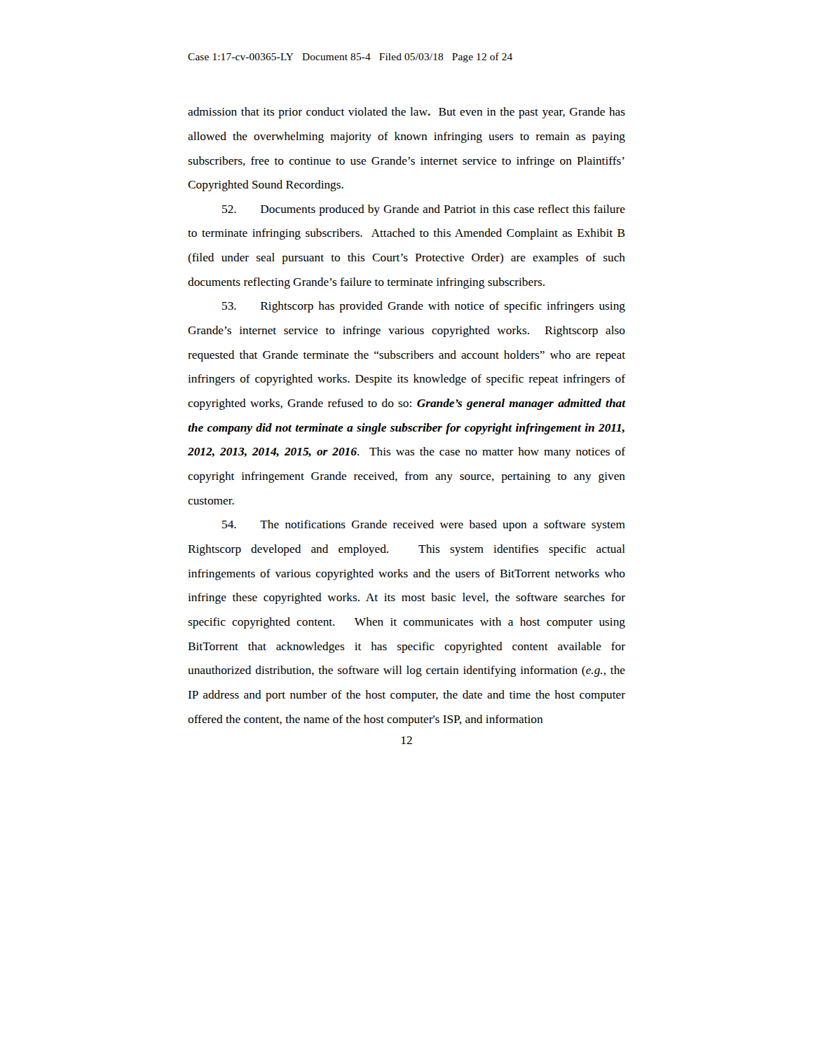Case 1:17-cv-00365-LY Document 85-4 Filed 05/03/18 Page 12 of 24
admission that its prior conduct violated the law. But even in the past year, Grande has allowed the overwhelming majority of known infringing users to remain as paying subscribers, free to continue to use Grande’s internet service to infringe on Plaintiffs’ Copyrighted Sound Recordings.
52. Documents produced by Grande and Patriot in this case reflect this failure to terminate infringing subscribers. Attached to this Amended Complaint as Exhibit B (filed under seal pursuant to this Court’s Protective Order) are examples of such documents reflecting Grande’s failure to terminate infringing subscribers.
53. Rightscorp has provided Grande with notice of specific infringers using Grande’s internet service to infringe various copyrighted works. Rightscorp also requested that Grande terminate the “subscribers and account holders” who are repeat infringers of copyrighted works. Despite its knowledge of specific repeat infringers of copyrighted works, Grande refused to do so: Grande’s general manager admitted that the company did not terminate a single subscriber for copyright infringement in 2011, 2012, 2013, 2014, 2015, or 2016. This was the case no matter how many notices of copyright infringement Grande received, from any source, pertaining to any given customer.
54. The notifications Grande received were based upon a software system Rightscorp developed and employed. This system identifies specific actual infringements of various copyrighted works and the users of BitTorrent networks who infringe these copyrighted works. At its most basic level, the software searches for specific copyrighted content. When it communicates with a host computer using BitTorrent that acknowledges it has specific copyrighted content available for unauthorized distribution, the software will log certain identifying information (e.g., the IP address and port number of the host computer, the date and time the host computer offered the content, the name of the host computer's ISP, and information
12